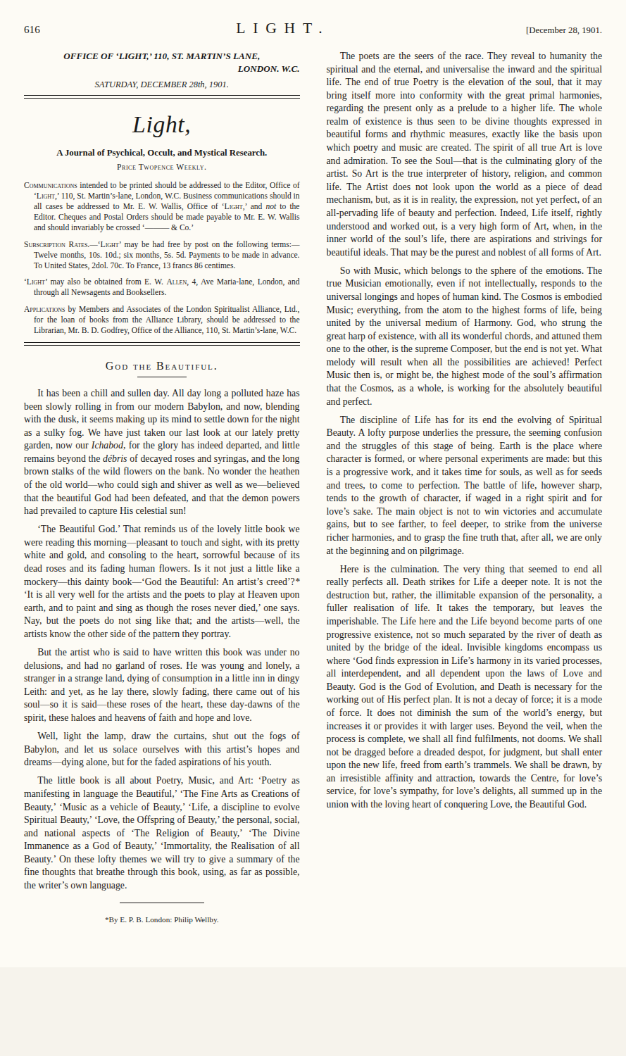616 LIGHT. [December 28, 1901.
OFFICE OF ‘LIGHT,’ 110, ST. MARTIN’S LANE, LONDON. W.C.
SATURDAY, DECEMBER 28th, 1901.
Light,
A Journal of Psychical, Occult, and Mystical Research.
Price Twopence Weekly.
Communications intended to be printed should be addressed to the Editor, Office of ‘Light,’ 110, St. Martin’s-lane, London, W.C. Business communications should in all cases be addressed to Mr. E. W. Wallis, Office of ‘Light,’ and not to the Editor. Cheques and Postal Orders should be made payable to Mr. E. W. Wallis and should invariably be crossed ‘——— & Co.’
Subscription Rates.—‘Light’ may be had free by post on the following terms:—Twelve months, 10s. 10d.; six months, 5s. 5d. Payments to be made in advance. To United States, 2dol. 70c. To France, 13 francs 86 centimes.
‘Light’ may also be obtained from E. W. Allen, 4, Ave Maria-lane, London, and through all Newsagents and Booksellers.
Applications by Members and Associates of the London Spiritualist Alliance, Ltd., for the loan of books from the Alliance Library, should be addressed to the Librarian, Mr. B. D. Godfrey, Office of the Alliance, 110, St. Martin’s-lane, W.C.
God the Beautiful.
It has been a chill and sullen day. All day long a polluted haze has been slowly rolling in from our modern Babylon, and now, blending with the dusk, it seems making up its mind to settle down for the night as a sulky fog. We have just taken our last look at our lately pretty garden, now our Ichabod, for the glory has indeed departed, and little remains beyond the débris of decayed roses and syringas, and the long brown stalks of the wild flowers on the bank. No wonder the heathen of the old world—who could sigh and shiver as well as we—believed that the beautiful God had been defeated, and that the demon powers had prevailed to capture His celestial sun!
‘The Beautiful God.’ That reminds us of the lovely little book we were reading this morning—pleasant to touch and sight, with its pretty white and gold, and consoling to the heart, sorrowful because of its dead roses and its fading human flowers. Is it not just a little like a mockery—this dainty book—‘God the Beautiful: An artist’s creed’?* ‘It is all very well for the artists and the poets to play at Heaven upon earth, and to paint and sing as though the roses never died,’ one says. Nay, but the poets do not sing like that; and the artists—well, the artists know the other side of the pattern they portray.
But the artist who is said to have written this book was under no delusions, and had no garland of roses. He was young and lonely, a stranger in a strange land, dying of consumption in a little inn in dingy Leith: and yet, as he lay there, slowly fading, there came out of his soul—so it is said—these roses of the heart, these day-dawns of the spirit, these haloes and heavens of faith and hope and love.
Well, light the lamp, draw the curtains, shut out the fogs of Babylon, and let us solace ourselves with this artist’s hopes and dreams—dying alone, but for the faded aspirations of his youth.
The little book is all about Poetry, Music, and Art: ‘Poetry as manifesting in language the Beautiful,’ ‘The Fine Arts as Creations of Beauty,’ ‘Music as a vehicle of Beauty,’ ‘Life, a discipline to evolve Spiritual Beauty,’ ‘Love, the Offspring of Beauty,’ the personal, social, and national aspects of ‘The Religion of Beauty,’ ‘The Divine Immanence as a God of Beauty,’ ‘Immortality, the Realisation of all Beauty.’ On these lofty themes we will try to give a summary of the fine thoughts that breathe through this book, using, as far as possible, the writer’s own language.
*By E. P. B. London: Philip Wellby.
The poets are the seers of the race. They reveal to humanity the spiritual and the eternal, and universalise the inward and the spiritual life. The end of true Poetry is the elevation of the soul, that it may bring itself more into conformity with the great primal harmonies, regarding the present only as a prelude to a higher life. The whole realm of existence is thus seen to be divine thoughts expressed in beautiful forms and rhythmic measures, exactly like the basis upon which poetry and music are created. The spirit of all true Art is love and admiration. To see the Soul—that is the culminating glory of the artist. So Art is the true interpreter of history, religion, and common life. The Artist does not look upon the world as a piece of dead mechanism, but, as it is in reality, the expression, not yet perfect, of an all-pervading life of beauty and perfection. Indeed, Life itself, rightly understood and worked out, is a very high form of Art, when, in the inner world of the soul’s life, there are aspirations and strivings for beautiful ideals. That may be the purest and noblest of all forms of Art.
So with Music, which belongs to the sphere of the emotions. The true Musician emotionally, even if not intellectually, responds to the universal longings and hopes of human kind. The Cosmos is embodied Music; everything, from the atom to the highest forms of life, being united by the universal medium of Harmony. God, who strung the great harp of existence, with all its wonderful chords, and attuned them one to the other, is the supreme Composer, but the end is not yet. What melody will result when all the possibilities are achieved! Perfect Music then is, or might be, the highest mode of the soul’s affirmation that the Cosmos, as a whole, is working for the absolutely beautiful and perfect.
The discipline of Life has for its end the evolving of Spiritual Beauty. A lofty purpose underlies the pressure, the seeming confusion and the struggles of this stage of being. Earth is the place where character is formed, or where personal experiments are made: but this is a progressive work, and it takes time for souls, as well as for seeds and trees, to come to perfection. The battle of life, however sharp, tends to the growth of character, if waged in a right spirit and for love’s sake. The main object is not to win victories and accumulate gains, but to see farther, to feel deeper, to strike from the universe richer harmonies, and to grasp the fine truth that, after all, we are only at the beginning and on pilgrimage.
Here is the culmination. The very thing that seemed to end all really perfects all. Death strikes for Life a deeper note. It is not the destruction but, rather, the illimitable expansion of the personality, a fuller realisation of life. It takes the temporary, but leaves the imperishable. The Life here and the Life beyond become parts of one progressive existence, not so much separated by the river of death as united by the bridge of the ideal. Invisible kingdoms encompass us where ‘God finds expression in Life’s harmony in its varied processes, all interdependent, and all dependent upon the laws of Love and Beauty. God is the God of Evolution, and Death is necessary for the working out of His perfect plan. It is not a decay of force; it is a mode of force. It does not diminish the sum of the world’s energy, but increases it or provides it with larger uses. Beyond the veil, when the process is complete, we shall all find fulfilments, not dooms. We shall not be dragged before a dreaded despot, for judgment, but shall enter upon the new life, freed from earth’s trammels. We shall be drawn, by an irresistible affinity and attraction, towards the Centre, for love’s service, for love’s sympathy, for love’s delights, all summed up in the union with the loving heart of conquering Love, the Beautiful God.